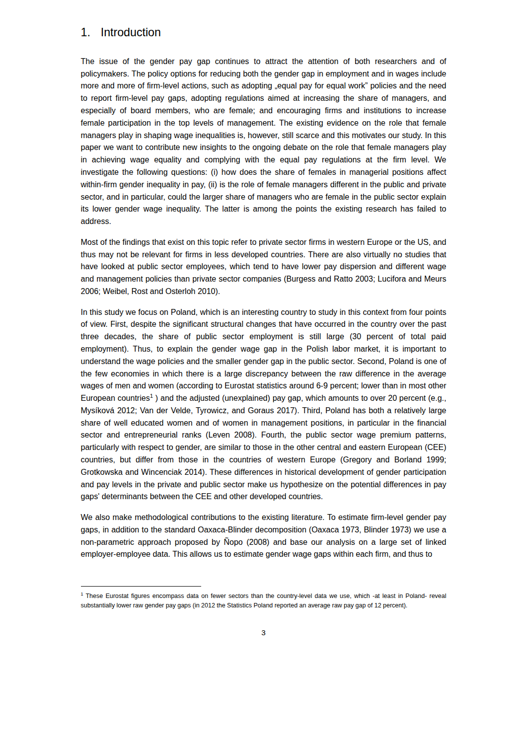1. Introduction
The issue of the gender pay gap continues to attract the attention of both researchers and of policymakers. The policy options for reducing both the gender gap in employment and in wages include more and more of firm-level actions, such as adopting „equal pay for equal work” policies and the need to report firm-level pay gaps, adopting regulations aimed at increasing the share of managers, and especially of board members, who are female; and encouraging firms and institutions to increase female participation in the top levels of management. The existing evidence on the role that female managers play in shaping wage inequalities is, however, still scarce and this motivates our study. In this paper we want to contribute new insights to the ongoing debate on the role that female managers play in achieving wage equality and complying with the equal pay regulations at the firm level. We investigate the following questions: (i) how does the share of females in managerial positions affect within-firm gender inequality in pay, (ii) is the role of female managers different in the public and private sector, and in particular, could the larger share of managers who are female in the public sector explain its lower gender wage inequality. The latter is among the points the existing research has failed to address.
Most of the findings that exist on this topic refer to private sector firms in western Europe or the US, and thus may not be relevant for firms in less developed countries. There are also virtually no studies that have looked at public sector employees, which tend to have lower pay dispersion and different wage and management policies than private sector companies (Burgess and Ratto 2003; Lucifora and Meurs 2006; Weibel, Rost and Osterloh 2010).
In this study we focus on Poland, which is an interesting country to study in this context from four points of view. First, despite the significant structural changes that have occurred in the country over the past three decades, the share of public sector employment is still large (30 percent of total paid employment). Thus, to explain the gender wage gap in the Polish labor market, it is important to understand the wage policies and the smaller gender gap in the public sector. Second, Poland is one of the few economies in which there is a large discrepancy between the raw difference in the average wages of men and women (according to Eurostat statistics around 6-9 percent; lower than in most other European countries1 ) and the adjusted (unexplained) pay gap, which amounts to over 20 percent (e.g., Mysíková 2012; Van der Velde, Tyrowicz, and Goraus 2017). Third, Poland has both a relatively large share of well educated women and of women in management positions, in particular in the financial sector and entrepreneurial ranks (Leven 2008). Fourth, the public sector wage premium patterns, particularly with respect to gender, are similar to those in the other central and eastern European (CEE) countries, but differ from those in the countries of western Europe (Gregory and Borland 1999; Grotkowska and Wincenciak 2014). These differences in historical development of gender participation and pay levels in the private and public sector make us hypothesize on the potential differences in pay gaps' determinants between the CEE and other developed countries.
We also make methodological contributions to the existing literature. To estimate firm-level gender pay gaps, in addition to the standard Oaxaca-Blinder decomposition (Oaxaca 1973, Blinder 1973) we use a non-parametric approach proposed by Ñopo (2008) and base our analysis on a large set of linked employer-employee data. This allows us to estimate gender wage gaps within each firm, and thus to
1 These Eurostat figures encompass data on fewer sectors than the country-level data we use, which -at least in Poland- reveal substantially lower raw gender pay gaps (in 2012 the Statistics Poland reported an average raw pay gap of 12 percent).
3